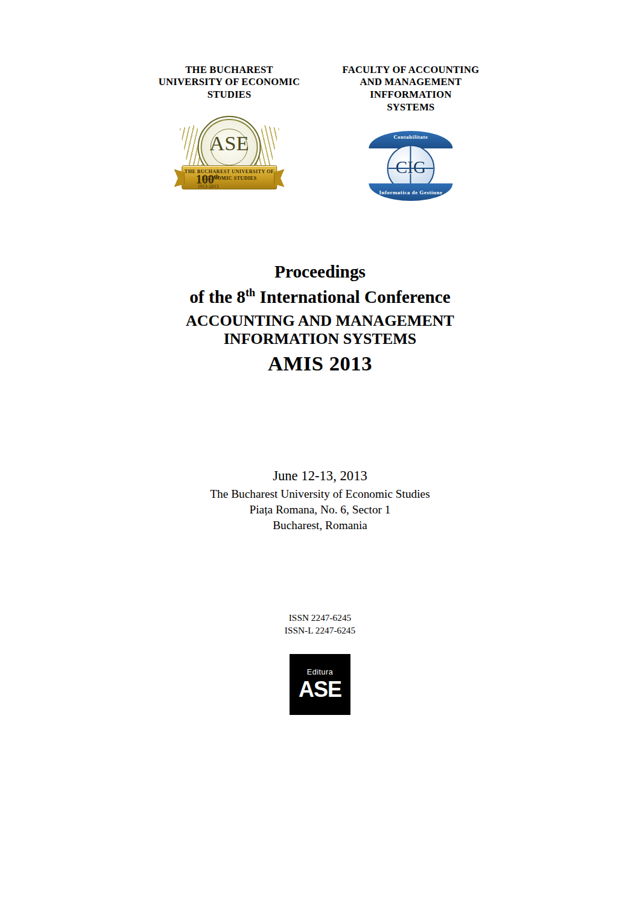THE BUCHAREST
UNIVERSITY OF ECONOMIC
STUDIES
ASE
THE BUCHAREST UNIVERSITY OF ECONOMIC STUDIES
100th
1913-2013
FACULTY OF ACCOUNTING
AND MANAGEMENT INFFORMATION
SYSTEMS
Contabilitate
CIG
Informatica de Gestiune
Proceedings
of the 8th International Conference
ACCOUNTING AND MANAGEMENT
INFORMATION SYSTEMS
AMIS 2013
June 12-13, 2013
The Bucharest University of Economic Studies
Piața Romana, No. 6, Sector 1
Bucharest, Romania
ISSN 2247-6245
ISSN-L 2247-6245
Editura
ASE